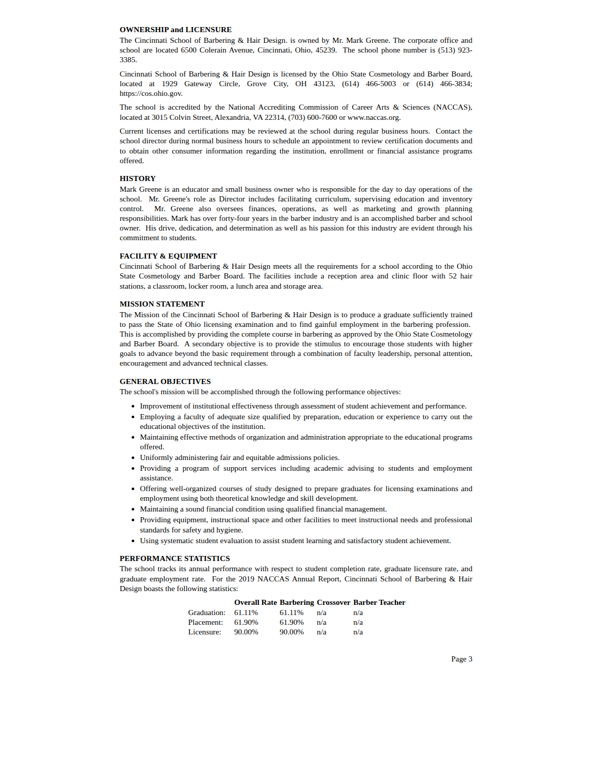OWNERSHIP and LICENSURE
The Cincinnati School of Barbering & Hair Design. is owned by Mr. Mark Greene. The corporate office and school are located 6500 Colerain Avenue, Cincinnati, Ohio, 45239. The school phone number is (513) 923-3385.
Cincinnati School of Barbering & Hair Design is licensed by the Ohio State Cosmetology and Barber Board, located at 1929 Gateway Circle, Grove City, OH 43123, (614) 466-5003 or (614) 466-3834; https://cos.ohio.gov.
The school is accredited by the National Accrediting Commission of Career Arts & Sciences (NACCAS), located at 3015 Colvin Street, Alexandria, VA 22314, (703) 600-7600 or www.naccas.org.
Current licenses and certifications may be reviewed at the school during regular business hours. Contact the school director during normal business hours to schedule an appointment to review certification documents and to obtain other consumer information regarding the institution, enrollment or financial assistance programs offered.
HISTORY
Mark Greene is an educator and small business owner who is responsible for the day to day operations of the school. Mr. Greene's role as Director includes facilitating curriculum, supervising education and inventory control. Mr. Greene also oversees finances, operations, as well as marketing and growth planning responsibilities. Mark has over forty-four years in the barber industry and is an accomplished barber and school owner. His drive, dedication, and determination as well as his passion for this industry are evident through his commitment to students.
FACILITY & EQUIPMENT
Cincinnati School of Barbering & Hair Design meets all the requirements for a school according to the Ohio State Cosmetology and Barber Board. The facilities include a reception area and clinic floor with 52 hair stations, a classroom, locker room, a lunch area and storage area.
MISSION STATEMENT
The Mission of the Cincinnati School of Barbering & Hair Design is to produce a graduate sufficiently trained to pass the State of Ohio licensing examination and to find gainful employment in the barbering profession. This is accomplished by providing the complete course in barbering as approved by the Ohio State Cosmetology and Barber Board. A secondary objective is to provide the stimulus to encourage those students with higher goals to advance beyond the basic requirement through a combination of faculty leadership, personal attention, encouragement and advanced technical classes.
GENERAL OBJECTIVES
The school's mission will be accomplished through the following performance objectives:
Improvement of institutional effectiveness through assessment of student achievement and performance.
Employing a faculty of adequate size qualified by preparation, education or experience to carry out the educational objectives of the institution.
Maintaining effective methods of organization and administration appropriate to the educational programs offered.
Uniformly administering fair and equitable admissions policies.
Providing a program of support services including academic advising to students and employment assistance.
Offering well-organized courses of study designed to prepare graduates for licensing examinations and employment using both theoretical knowledge and skill development.
Maintaining a sound financial condition using qualified financial management.
Providing equipment, instructional space and other facilities to meet instructional needs and professional standards for safety and hygiene.
Using systematic student evaluation to assist student learning and satisfactory student achievement.
PERFORMANCE STATISTICS
The school tracks its annual performance with respect to student completion rate, graduate licensure rate, and graduate employment rate. For the 2019 NACCAS Annual Report, Cincinnati School of Barbering & Hair Design boasts the following statistics:
| | Overall Rate | Barbering | Crossover | Barber Teacher |
| --- | --- | --- | --- | --- |
| Graduation: | 61.11% | 61.11% | n/a | n/a |
| Placement: | 61.90% | 61.90% | n/a | n/a |
| Licensure: | 90.00% | 90.00% | n/a | n/a |
Page 3